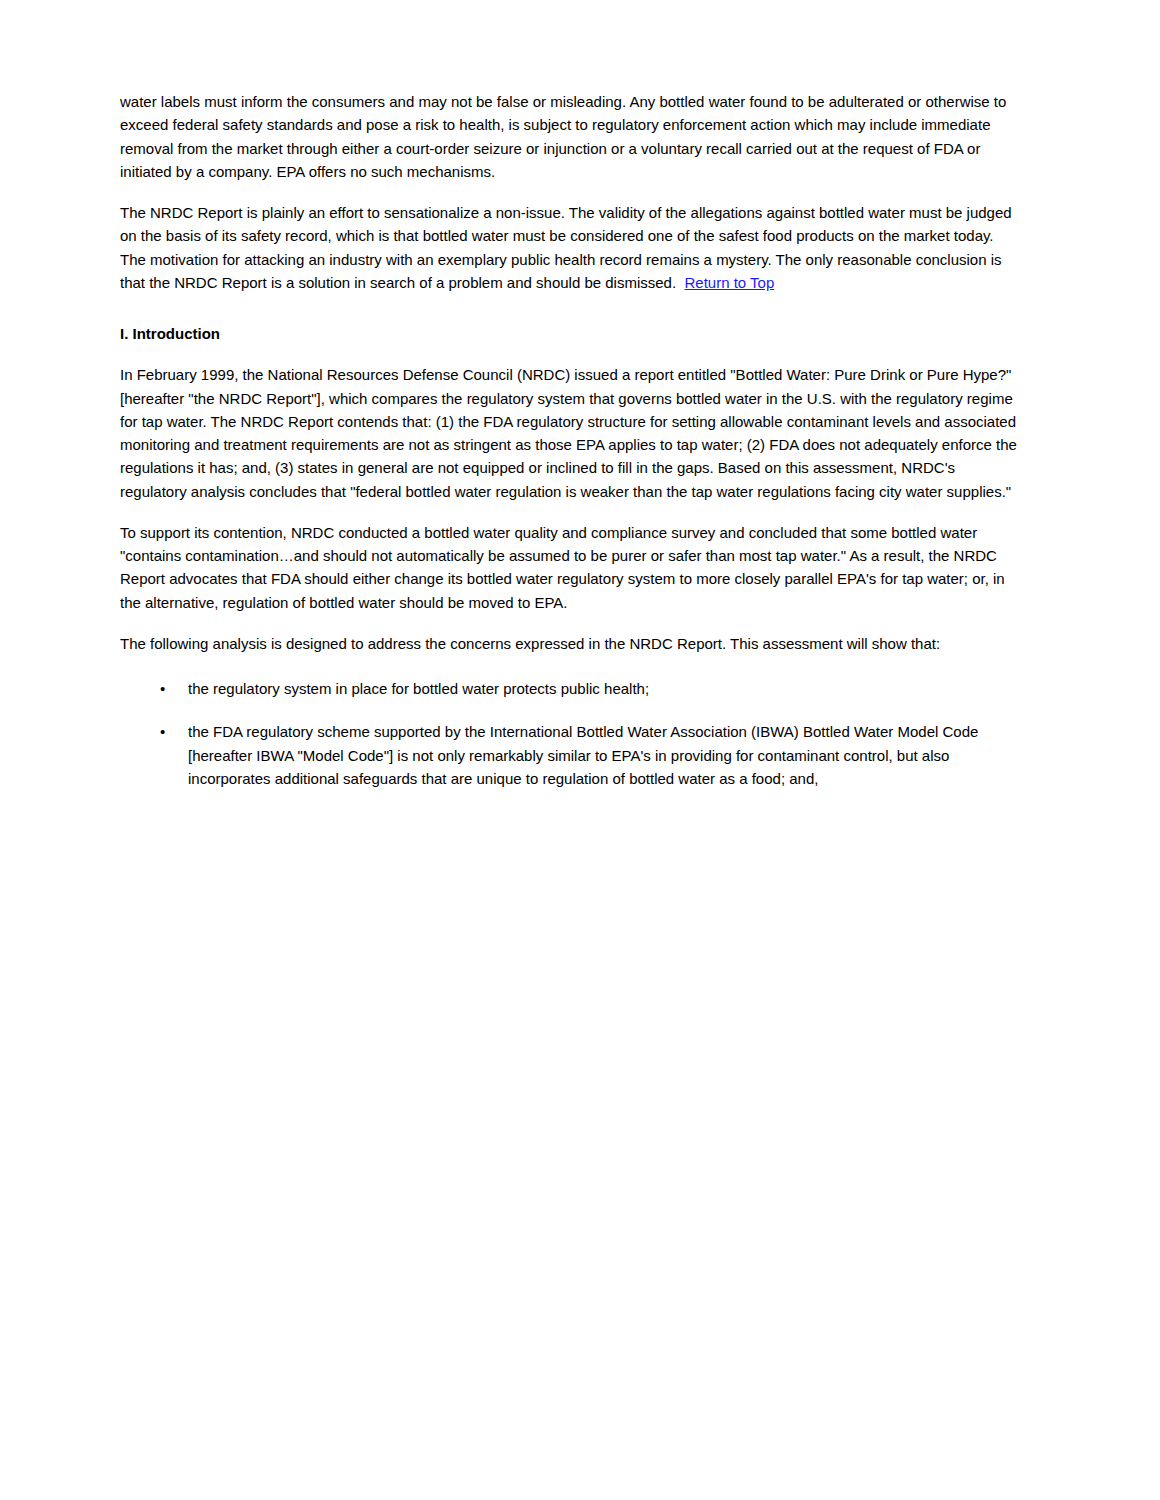water labels must inform the consumers and may not be false or misleading. Any bottled water found to be adulterated or otherwise to exceed federal safety standards and pose a risk to health, is subject to regulatory enforcement action which may include immediate removal from the market through either a court-order seizure or injunction or a voluntary recall carried out at the request of FDA or initiated by a company. EPA offers no such mechanisms.
The NRDC Report is plainly an effort to sensationalize a non-issue. The validity of the allegations against bottled water must be judged on the basis of its safety record, which is that bottled water must be considered one of the safest food products on the market today.
The motivation for attacking an industry with an exemplary public health record remains a mystery. The only reasonable conclusion is that the NRDC Report is a solution in search of a problem and should be dismissed. Return to Top
I. Introduction
In February 1999, the National Resources Defense Council (NRDC) issued a report entitled "Bottled Water: Pure Drink or Pure Hype?" [hereafter "the NRDC Report"], which compares the regulatory system that governs bottled water in the U.S. with the regulatory regime for tap water. The NRDC Report contends that: (1) the FDA regulatory structure for setting allowable contaminant levels and associated monitoring and treatment requirements are not as stringent as those EPA applies to tap water; (2) FDA does not adequately enforce the regulations it has; and, (3) states in general are not equipped or inclined to fill in the gaps. Based on this assessment, NRDC's regulatory analysis concludes that "federal bottled water regulation is weaker than the tap water regulations facing city water supplies."
To support its contention, NRDC conducted a bottled water quality and compliance survey and concluded that some bottled water "contains contamination…and should not automatically be assumed to be purer or safer than most tap water." As a result, the NRDC Report advocates that FDA should either change its bottled water regulatory system to more closely parallel EPA's for tap water; or, in the alternative, regulation of bottled water should be moved to EPA.
The following analysis is designed to address the concerns expressed in the NRDC Report. This assessment will show that:
the regulatory system in place for bottled water protects public health;
the FDA regulatory scheme supported by the International Bottled Water Association (IBWA) Bottled Water Model Code [hereafter IBWA "Model Code"] is not only remarkably similar to EPA's in providing for contaminant control, but also incorporates additional safeguards that are unique to regulation of bottled water as a food; and,